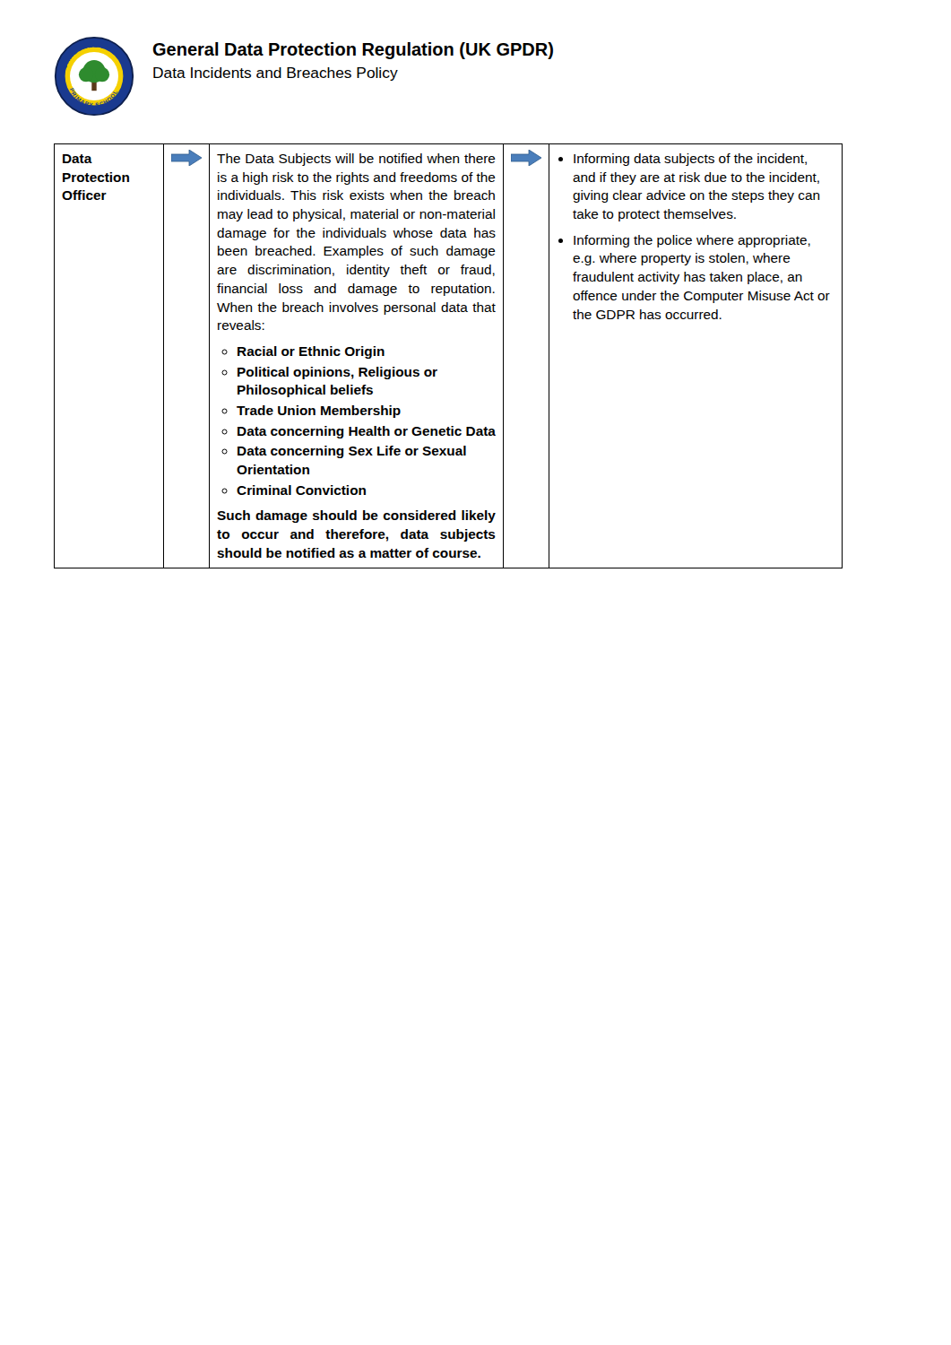CRABTREE FARM PRIMARY SCHOOL
General Data Protection Regulation (UK GPDR)
Data Incidents and Breaches Policy
| Data Protection Officer | | The Data Subjects will be notified when there is a high risk to the rights and freedoms of the individuals. This risk exists when the breach may lead to physical, material or non-material damage for the individuals whose data has been breached. Examples of such damage are discrimination, identity theft or fraud, financial loss and damage to reputation. When the breach involves personal data that reveals: Racial or Ethnic Origin Political opinions, Religious or Philosophical beliefs Trade Union Membership Data concerning Health or Genetic Data Data concerning Sex Life or Sexual Orientation Criminal Conviction Such damage should be considered likely to occur and therefore, data subjects should be notified as a matter of course. | | Informing data subjects of the incident, and if they are at risk due to the incident, giving clear advice on the steps they can take to protect themselves. Informing the police where appropriate, e.g. where property is stolen, where fraudulent activity has taken place, an offence under the Computer Misuse Act or the GDPR has occurred. |